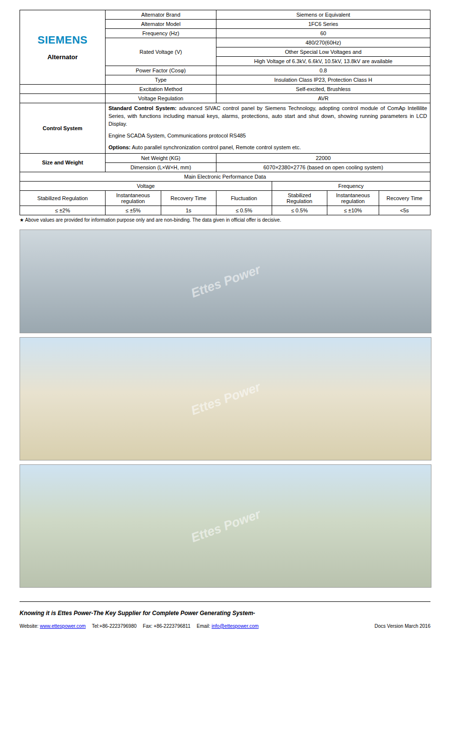| SIEMENS Alternator | Alternator Brand | Siemens or Equivalent |
| Alternator Model | 1FC6 Series |
| Frequency (Hz) | 60 |
| Rated Voltage (V) | 480/270(60Hz) |
| Other Special Low Voltages and |
| High Voltage of 6.3kV, 6.6kV, 10.5kV, 13.8kV are available |
| Power Factor (Cosφ) | 0.8 |
| Type | Insulation Class IP23, Protection Class H |
| | Excitation Method | Self-excited, Brushless |
| | Voltage Regulation | AVR |
| Control System | Standard Control System: advanced SIVAC control panel by Siemens Technology, adopting control module of ComAp Intellilite Series, with functions including manual keys, alarms, protections, auto start and shut down, showing running parameters in LCD Display. Engine SCADA System, Communications protocol RS485 Options: Auto parallel synchronization control panel, Remote control system etc. |
| Size and Weight | Net Weight (KG) | 22000 |
| Dimension (L×W×H, mm) | 6070×2380×2776 (based on open cooling system) |
| Main Electronic Performance Data |
| Voltage | Frequency |
| Stabilized Regulation | Instantaneous regulation | Recovery Time | Fluctuation | Stabilized Regulation | Instantaneous regulation | Recovery Time |
| ≤ ±2% | ≤ ±5% | 1s | ≤ 0.5% | ≤ 0.5% | ≤ ±10% | <5s |
★ Above values are provided for information purpose only and are non-binding. The data given in official offer is decisive.
Ettes Power
Ettes Power
Ettes Power
Knowing it is Ettes Power-The Key Supplier for Complete Power Generating System-
Website: www.ettespower.com Tel:+86-2223796980 Fax: +86-2223796811 Email: info@ettespower.com
Docs Version March 2016